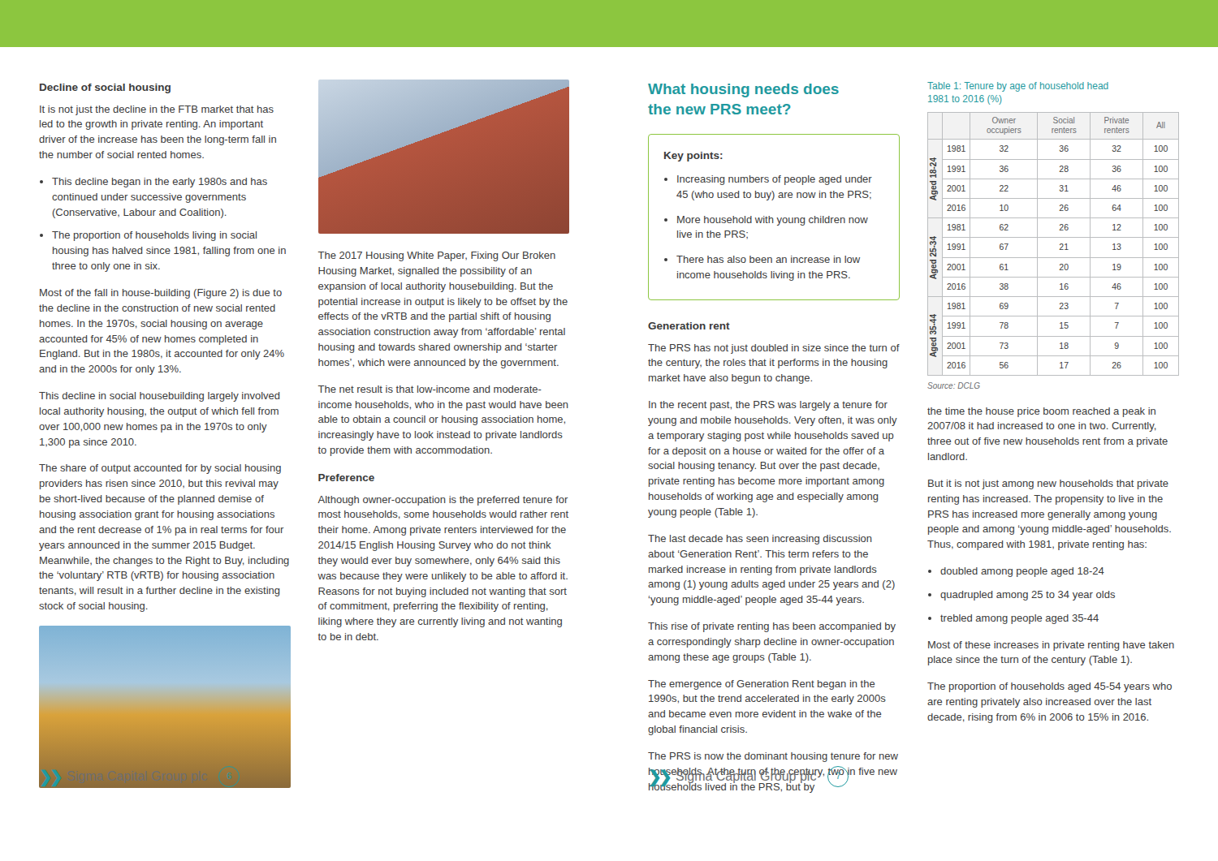Decline of social housing
It is not just the decline in the FTB market that has led to the growth in private renting. An important driver of the increase has been the long-term fall in the number of social rented homes.
This decline began in the early 1980s and has continued under successive governments (Conservative, Labour and Coalition).
The proportion of households living in social housing has halved since 1981, falling from one in three to only one in six.
Most of the fall in house-building (Figure 2) is due to the decline in the construction of new social rented homes. In the 1970s, social housing on average accounted for 45% of new homes completed in England. But in the 1980s, it accounted for only 24% and in the 2000s for only 13%.
This decline in social housebuilding largely involved local authority housing, the output of which fell from over 100,000 new homes pa in the 1970s to only 1,300 pa since 2010.
The share of output accounted for by social housing providers has risen since 2010, but this revival may be short-lived because of the planned demise of housing association grant for housing associations and the rent decrease of 1% pa in real terms for four years announced in the summer 2015 Budget. Meanwhile, the changes to the Right to Buy, including the ‘voluntary’ RTB (vRTB) for housing association tenants, will result in a further decline in the existing stock of social housing.
The 2017 Housing White Paper, Fixing Our Broken Housing Market, signalled the possibility of an expansion of local authority housebuilding. But the potential increase in output is likely to be offset by the effects of the vRTB and the partial shift of housing association construction away from ‘affordable’ rental housing and towards shared ownership and ‘starter homes’, which were announced by the government.
The net result is that low-income and moderate-income households, who in the past would have been able to obtain a council or housing association home, increasingly have to look instead to private landlords to provide them with accommodation.
Preference
Although owner-occupation is the preferred tenure for most households, some households would rather rent their home. Among private renters interviewed for the 2014/15 English Housing Survey who do not think they would ever buy somewhere, only 64% said this was because they were unlikely to be able to afford it. Reasons for not buying included not wanting that sort of commitment, preferring the flexibility of renting, liking where they are currently living and not wanting to be in debt.
❯❯ Sigma Capital Group plc
6
What housing needs does
the new PRS meet?
Key points:
Increasing numbers of people aged under 45 (who used to buy) are now in the PRS;
More household with young children now live in the PRS;
There has also been an increase in low income households living in the PRS.
Generation rent
The PRS has not just doubled in size since the turn of the century, the roles that it performs in the housing market have also begun to change.
In the recent past, the PRS was largely a tenure for young and mobile households. Very often, it was only a temporary staging post while households saved up for a deposit on a house or waited for the offer of a social housing tenancy. But over the past decade, private renting has become more important among households of working age and especially among young people (Table 1).
The last decade has seen increasing discussion about ‘Generation Rent’. This term refers to the marked increase in renting from private landlords among (1) young adults aged under 25 years and (2) ‘young middle-aged’ people aged 35-44 years.
This rise of private renting has been accompanied by a correspondingly sharp decline in owner-occupation among these age groups (Table 1).
The emergence of Generation Rent began in the 1990s, but the trend accelerated in the early 2000s and became even more evident in the wake of the global financial crisis.
The PRS is now the dominant housing tenure for new households. At the turn of the century, two in five new households lived in the PRS, but by
Table 1: Tenure by age of household head
1981 to 2016 (%)
| | | Owner occupiers | Social renters | Private renters | All |
| --- | --- | --- | --- | --- | --- |
| Aged 18-24 | 1981 | 32 | 36 | 32 | 100 |
| 1991 | 36 | 28 | 36 | 100 |
| 2001 | 22 | 31 | 46 | 100 |
| 2016 | 10 | 26 | 64 | 100 |
| Aged 25-34 | 1981 | 62 | 26 | 12 | 100 |
| 1991 | 67 | 21 | 13 | 100 |
| 2001 | 61 | 20 | 19 | 100 |
| 2016 | 38 | 16 | 46 | 100 |
| Aged 35-44 | 1981 | 69 | 23 | 7 | 100 |
| 1991 | 78 | 15 | 7 | 100 |
| 2001 | 73 | 18 | 9 | 100 |
| 2016 | 56 | 17 | 26 | 100 |
Source: DCLG
the time the house price boom reached a peak in 2007/08 it had increased to one in two. Currently, three out of five new households rent from a private landlord.
But it is not just among new households that private renting has increased. The propensity to live in the PRS has increased more generally among young people and among ‘young middle-aged’ households. Thus, compared with 1981, private renting has:
doubled among people aged 18-24
quadrupled among 25 to 34 year olds
trebled among people aged 35-44
Most of these increases in private renting have taken place since the turn of the century (Table 1).
The proportion of households aged 45-54 years who are renting privately also increased over the last decade, rising from 6% in 2006 to 15% in 2016.
❯❯ Sigma Capital Group plc
7